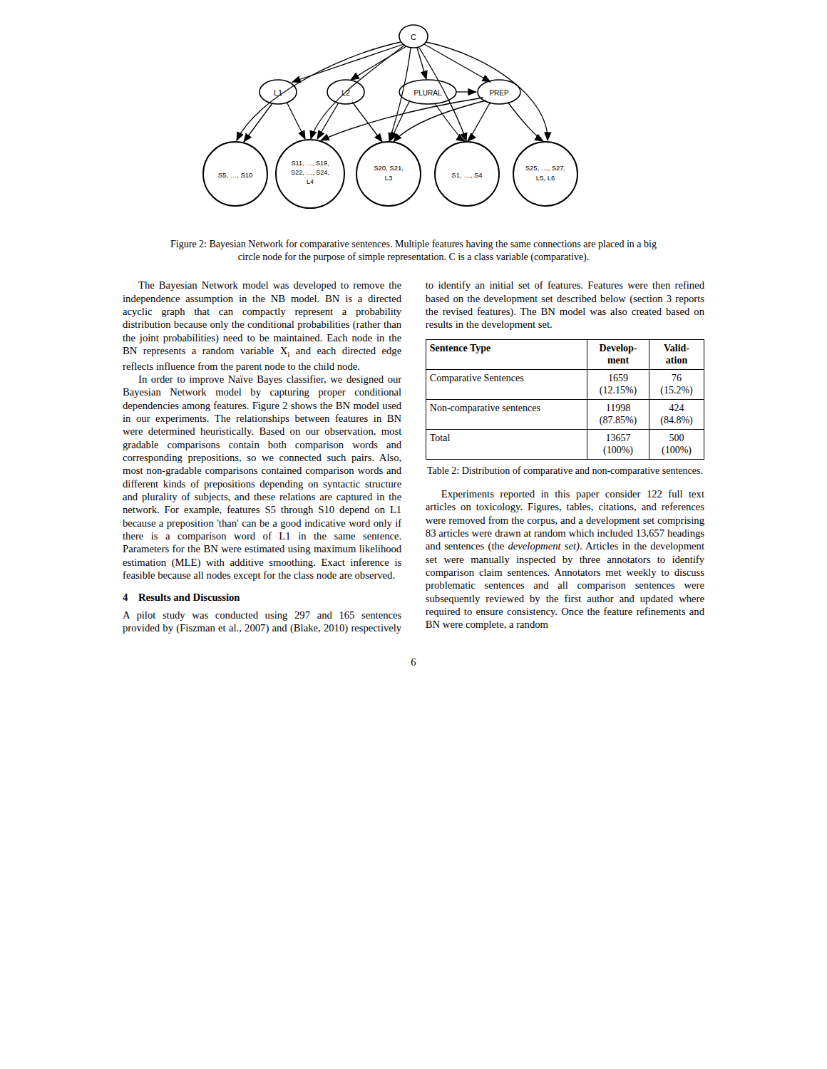C L1 L2 PLURAL PREP S5, …, S10 S11, …, S19, S22, …, S24, L4 S20, S21, L3 S1, …, S4 S25, …, S27, L5, L6
Figure 2: Bayesian Network for comparative sentences. Multiple features having the same connections are placed in a big circle node for the purpose of simple representation. C is a class variable (comparative).
The Bayesian Network model was developed to remove the independence assumption in the NB model. BN is a directed acyclic graph that can compactly represent a probability distribution because only the conditional probabilities (rather than the joint probabilities) need to be maintained. Each node in the BN represents a random variable Xi and each directed edge reflects influence from the parent node to the child node.
In order to improve Naïve Bayes classifier, we designed our Bayesian Network model by capturing proper conditional dependencies among features. Figure 2 shows the BN model used in our experiments. The relationships between features in BN were determined heuristically. Based on our observation, most gradable comparisons contain both comparison words and corresponding prepositions, so we connected such pairs. Also, most non-gradable comparisons contained comparison words and different kinds of prepositions depending on syntactic structure and plurality of subjects, and these relations are captured in the network. For example, features S5 through S10 depend on L1 because a preposition 'than' can be a good indicative word only if there is a comparison word of L1 in the same sentence. Parameters for the BN were estimated using maximum likelihood estimation (MLE) with additive smoothing. Exact inference is feasible because all nodes except for the class node are observed.
4 Results and Discussion
A pilot study was conducted using 297 and 165 sentences provided by (Fiszman et al., 2007) and (Blake, 2010) respectively to identify an initial set of features. Features were then refined based on the development set described below (section 3 reports the revised features). The BN model was also created based on results in the development set.
| Sentence Type | Develop- ment | Valid- ation |
| --- | --- | --- |
| Comparative Sentences | 1659 (12.15%) | 76 (15.2%) |
| Non-comparative sentences | 11998 (87.85%) | 424 (84.8%) |
| Total | 13657 (100%) | 500 (100%) |
Table 2: Distribution of comparative and non-comparative sentences.
Experiments reported in this paper consider 122 full text articles on toxicology. Figures, tables, citations, and references were removed from the corpus, and a development set comprising 83 articles were drawn at random which included 13,657 headings and sentences (the development set). Articles in the development set were manually inspected by three annotators to identify comparison claim sentences. Annotators met weekly to discuss problematic sentences and all comparison sentences were subsequently reviewed by the first author and updated where required to ensure consistency. Once the feature refinements and BN were complete, a random
6